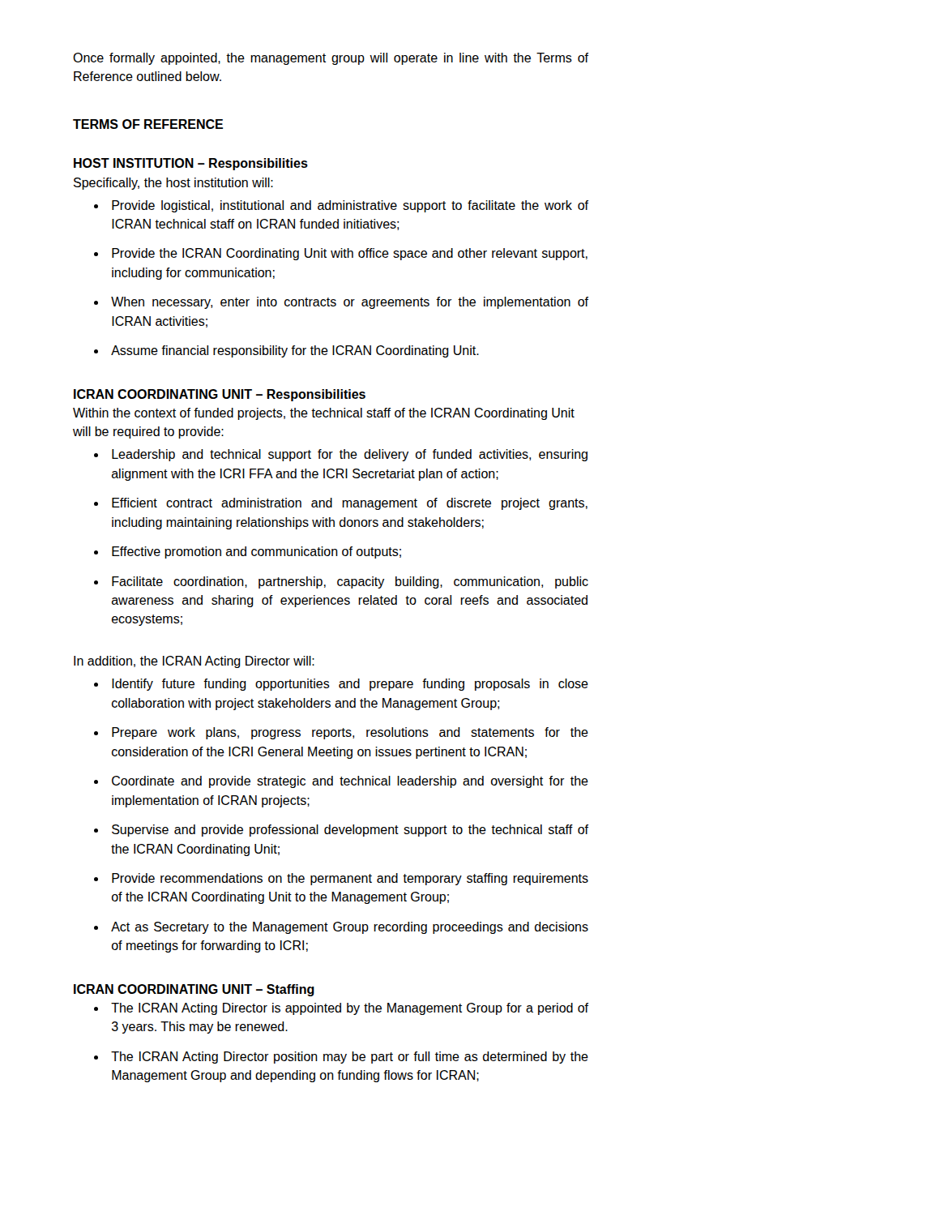Once formally appointed, the management group will operate in line with the Terms of Reference outlined below.
TERMS OF REFERENCE
HOST INSTITUTION – Responsibilities
Specifically, the host institution will:
Provide logistical, institutional and administrative support to facilitate the work of ICRAN technical staff on ICRAN funded initiatives;
Provide the ICRAN Coordinating Unit with office space and other relevant support, including for communication;
When necessary, enter into contracts or agreements for the implementation of ICRAN activities;
Assume financial responsibility for the ICRAN Coordinating Unit.
ICRAN COORDINATING UNIT – Responsibilities
Within the context of funded projects, the technical staff of the ICRAN Coordinating Unit will be required to provide:
Leadership and technical support for the delivery of funded activities, ensuring alignment with the ICRI FFA and the ICRI Secretariat plan of action;
Efficient contract administration and management of discrete project grants, including maintaining relationships with donors and stakeholders;
Effective promotion and communication of outputs;
Facilitate coordination, partnership, capacity building, communication, public awareness and sharing of experiences related to coral reefs and associated ecosystems;
In addition, the ICRAN Acting Director will:
Identify future funding opportunities and prepare funding proposals in close collaboration with project stakeholders and the Management Group;
Prepare work plans, progress reports, resolutions and statements for the consideration of the ICRI General Meeting on issues pertinent to ICRAN;
Coordinate and provide strategic and technical leadership and oversight for the implementation of ICRAN projects;
Supervise and provide professional development support to the technical staff of the ICRAN Coordinating Unit;
Provide recommendations on the permanent and temporary staffing requirements of the ICRAN Coordinating Unit to the Management Group;
Act as Secretary to the Management Group recording proceedings and decisions of meetings for forwarding to ICRI;
ICRAN COORDINATING UNIT – Staffing
The ICRAN Acting Director is appointed by the Management Group for a period of 3 years. This may be renewed.
The ICRAN Acting Director position may be part or full time as determined by the Management Group and depending on funding flows for ICRAN;